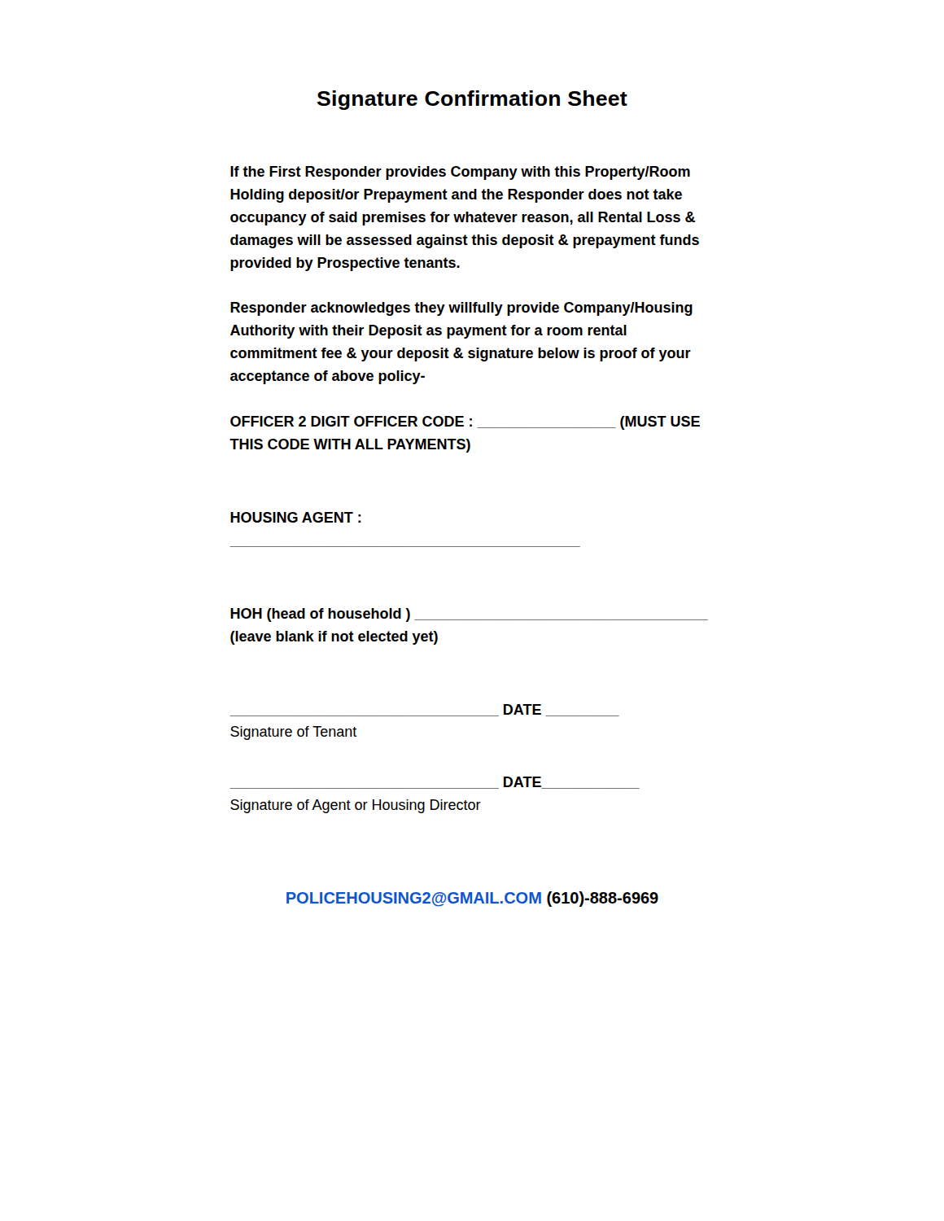Signature Confirmation Sheet
If the First Responder provides Company with this Property/Room Holding deposit/or Prepayment and the Responder does not take occupancy of said premises for whatever reason, all Rental Loss & damages will be assessed against this deposit & prepayment funds provided by Prospective tenants.
Responder acknowledges they willfully provide Company/Housing Authority with their Deposit as payment for a room rental commitment fee & your deposit & signature below is proof of your acceptance of above policy-
OFFICER 2 DIGIT OFFICER CODE : _________________ (MUST USE THIS CODE WITH ALL PAYMENTS)
HOUSING AGENT : ___________________________________________
HOH (head of household ) ____________________________________ (leave blank if not elected yet)
_________________________________ DATE _________
Signature of Tenant
_________________________________ DATE____________
Signature of Agent or Housing Director
POLICEHOUSING2@GMAIL.COM (610)-888-6969